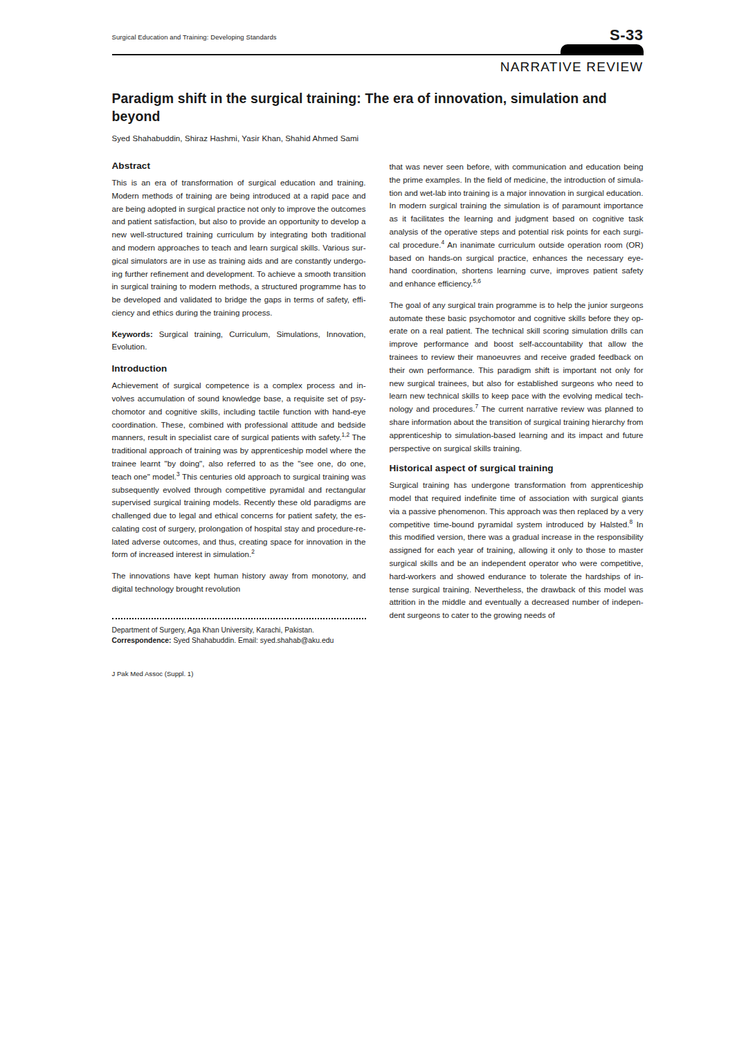Surgical Education and Training: Developing Standards
S-33
Narrative Review
Paradigm shift in the surgical training: The era of innovation, simulation and beyond
Syed Shahabuddin, Shiraz Hashmi, Yasir Khan, Shahid Ahmed Sami
Abstract
This is an era of transformation of surgical education and training. Modern methods of training are being introduced at a rapid pace and are being adopted in surgical practice not only to improve the outcomes and patient satisfaction, but also to provide an opportunity to develop a new well-structured training curriculum by integrating both traditional and modern approaches to teach and learn surgical skills. Various surgical simulators are in use as training aids and are constantly undergoing further refinement and development. To achieve a smooth transition in surgical training to modern methods, a structured programme has to be developed and validated to bridge the gaps in terms of safety, efficiency and ethics during the training process.
Keywords: Surgical training, Curriculum, Simulations, Innovation, Evolution.
Introduction
Achievement of surgical competence is a complex process and involves accumulation of sound knowledge base, a requisite set of psychomotor and cognitive skills, including tactile function with hand-eye coordination. These, combined with professional attitude and bedside manners, result in specialist care of surgical patients with safety.1,2 The traditional approach of training was by apprenticeship model where the trainee learnt "by doing", also referred to as the "see one, do one, teach one" model.3 This centuries old approach to surgical training was subsequently evolved through competitive pyramidal and rectangular supervised surgical training models. Recently these old paradigms are challenged due to legal and ethical concerns for patient safety, the escalating cost of surgery, prolongation of hospital stay and procedure-related adverse outcomes, and thus, creating space for innovation in the form of increased interest in simulation.2
The innovations have kept human history away from monotony, and digital technology brought revolution
Department of Surgery, Aga Khan University, Karachi, Pakistan.
Correspondence: Syed Shahabuddin. Email: syed.shahab@aku.edu
J Pak Med Assoc (Suppl. 1)
that was never seen before, with communication and education being the prime examples. In the field of medicine, the introduction of simulation and wet-lab into training is a major innovation in surgical education. In modern surgical training the simulation is of paramount importance as it facilitates the learning and judgment based on cognitive task analysis of the operative steps and potential risk points for each surgical procedure.4 An inanimate curriculum outside operation room (OR) based on hands-on surgical practice, enhances the necessary eye-hand coordination, shortens learning curve, improves patient safety and enhance efficiency.5,6
The goal of any surgical train programme is to help the junior surgeons automate these basic psychomotor and cognitive skills before they operate on a real patient. The technical skill scoring simulation drills can improve performance and boost self-accountability that allow the trainees to review their manoeuvres and receive graded feedback on their own performance. This paradigm shift is important not only for new surgical trainees, but also for established surgeons who need to learn new technical skills to keep pace with the evolving medical technology and procedures.7 The current narrative review was planned to share information about the transition of surgical training hierarchy from apprenticeship to simulation-based learning and its impact and future perspective on surgical skills training.
Historical aspect of surgical training
Surgical training has undergone transformation from apprenticeship model that required indefinite time of association with surgical giants via a passive phenomenon. This approach was then replaced by a very competitive time-bound pyramidal system introduced by Halsted.8 In this modified version, there was a gradual increase in the responsibility assigned for each year of training, allowing it only to those to master surgical skills and be an independent operator who were competitive, hard-workers and showed endurance to tolerate the hardships of intense surgical training. Nevertheless, the drawback of this model was attrition in the middle and eventually a decreased number of independent surgeons to cater to the growing needs of